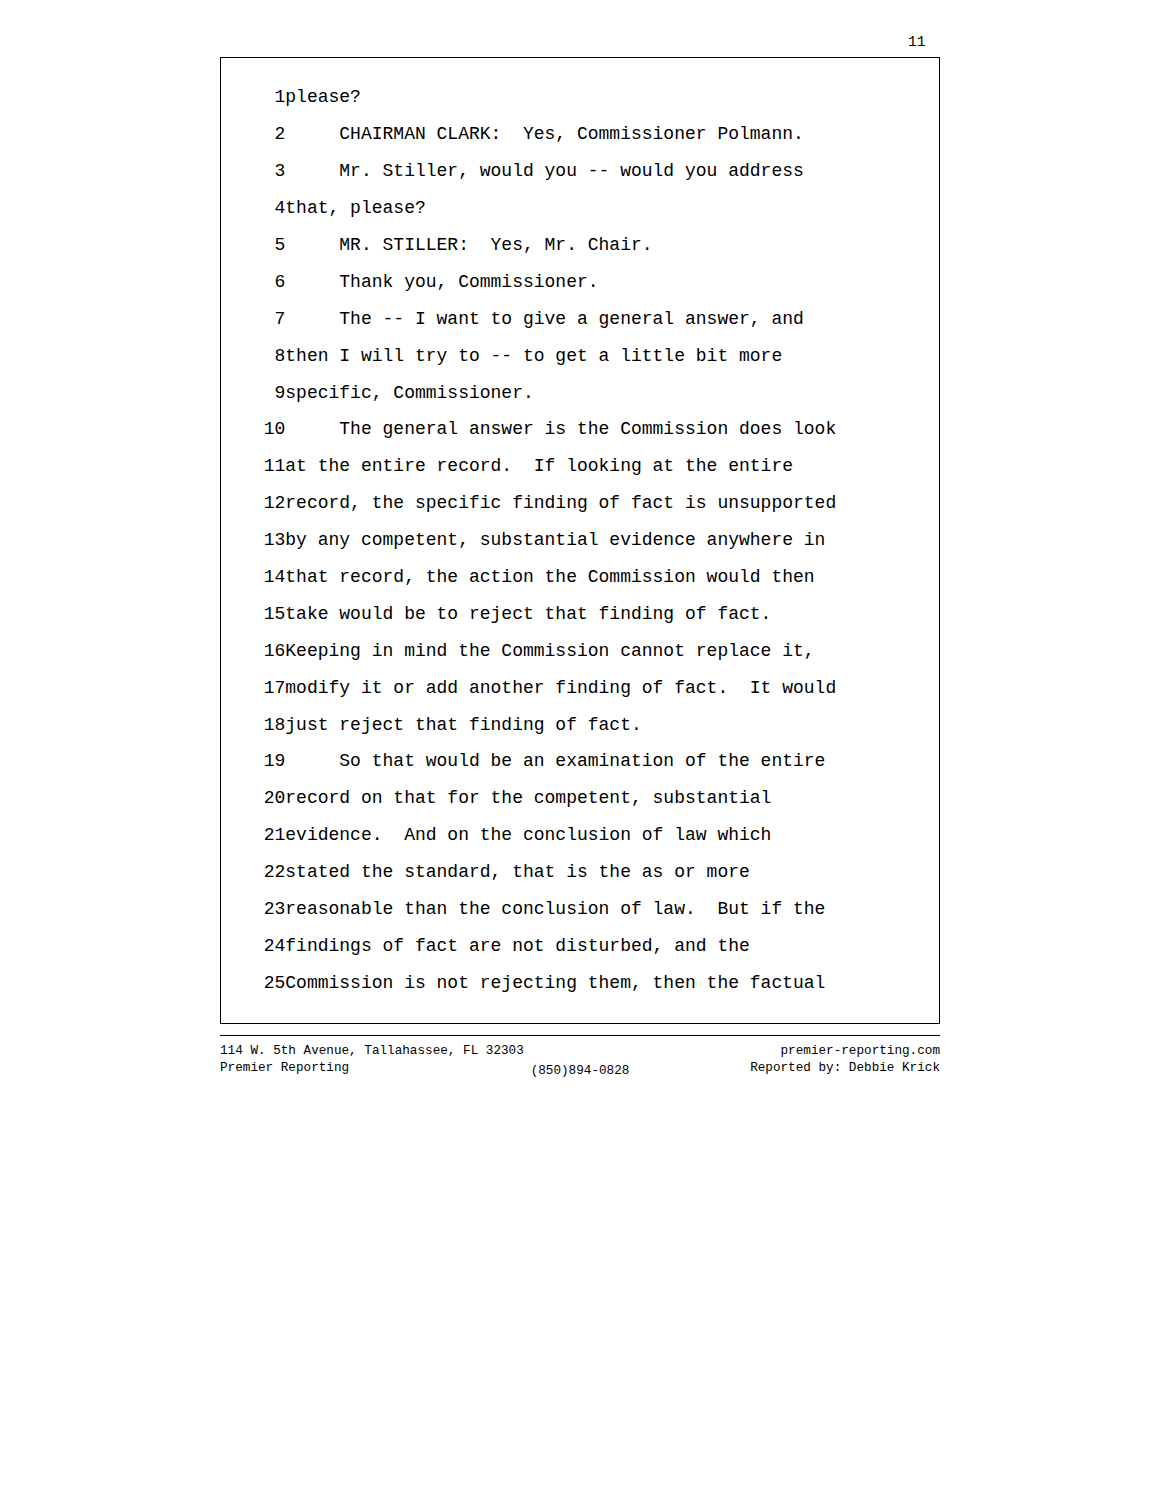11
| 1 | please? |
| 2 | CHAIRMAN CLARK: Yes, Commissioner Polmann. |
| 3 | Mr. Stiller, would you -- would you address |
| 4 | that, please? |
| 5 | MR. STILLER: Yes, Mr. Chair. |
| 6 | Thank you, Commissioner. |
| 7 | The -- I want to give a general answer, and |
| 8 | then I will try to -- to get a little bit more |
| 9 | specific, Commissioner. |
| 10 | The general answer is the Commission does look |
| 11 | at the entire record. If looking at the entire |
| 12 | record, the specific finding of fact is unsupported |
| 13 | by any competent, substantial evidence anywhere in |
| 14 | that record, the action the Commission would then |
| 15 | take would be to reject that finding of fact. |
| 16 | Keeping in mind the Commission cannot replace it, |
| 17 | modify it or add another finding of fact. It would |
| 18 | just reject that finding of fact. |
| 19 | So that would be an examination of the entire |
| 20 | record on that for the competent, substantial |
| 21 | evidence. And on the conclusion of law which |
| 22 | stated the standard, that is the as or more |
| 23 | reasonable than the conclusion of law. But if the |
| 24 | findings of fact are not disturbed, and the |
| 25 | Commission is not rejecting them, then the factual |
114 W. 5th Avenue, Tallahassee, FL 32303
Premier Reporting
premier-reporting.com
Reported by: Debbie Krick
(850)894-0828